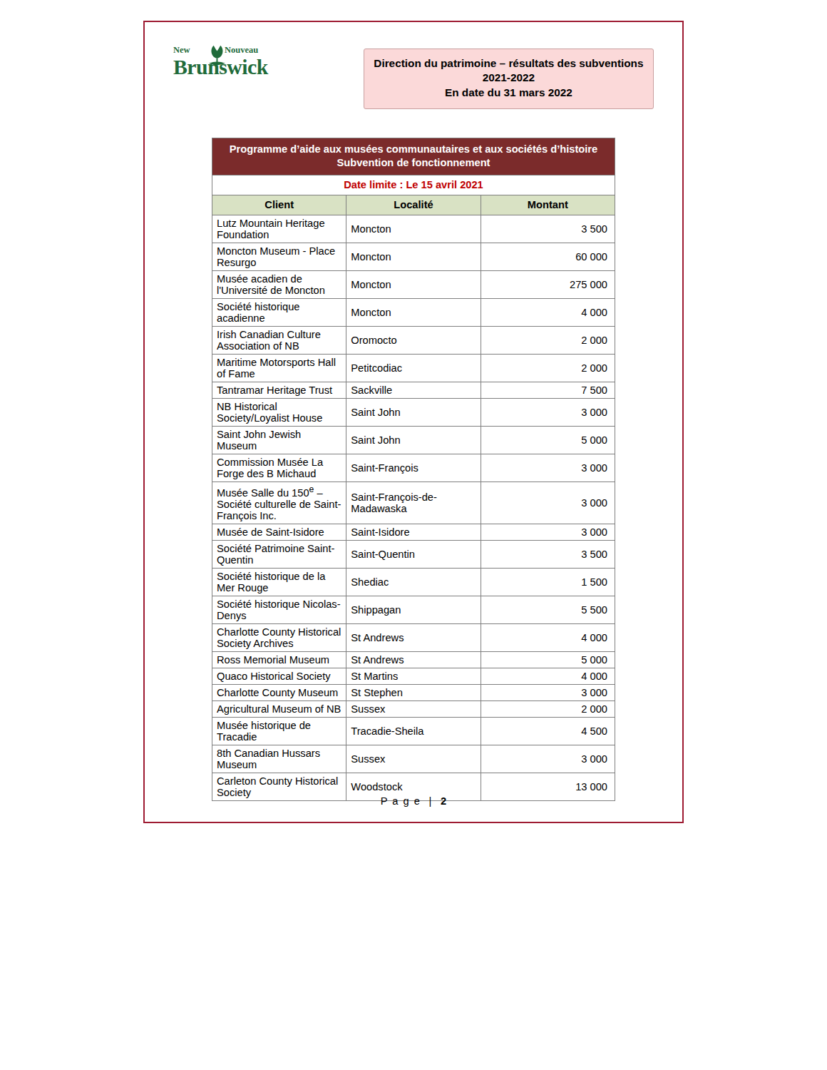New Nouveau Brunswick
Direction du patrimoine – résultats des subventions 2021-2022
En date du 31 mars 2022
| Programme d’aide aux musées communautaires et aux sociétés d’histoire Subvention de fonctionnement |
| Date limite : Le 15 avril 2021 |
| Client | Localité | Montant |
| Lutz Mountain Heritage Foundation | Moncton | 3 500 |
| Moncton Museum - Place Resurgo | Moncton | 60 000 |
| Musée acadien de l'Université de Moncton | Moncton | 275 000 |
| Société historique acadienne | Moncton | 4 000 |
| Irish Canadian Culture Association of NB | Oromocto | 2 000 |
| Maritime Motorsports Hall of Fame | Petitcodiac | 2 000 |
| Tantramar Heritage Trust | Sackville | 7 500 |
| NB Historical Society/Loyalist House | Saint John | 3 000 |
| Saint John Jewish Museum | Saint John | 5 000 |
| Commission Musée La Forge des B Michaud | Saint-François | 3 000 |
| Musée Salle du 150 e – Société culturelle de Saint-François Inc. | Saint-François-de-Madawaska | 3 000 |
| Musée de Saint-Isidore | Saint-Isidore | 3 000 |
| Société Patrimoine Saint-Quentin | Saint-Quentin | 3 500 |
| Société historique de la Mer Rouge | Shediac | 1 500 |
| Société historique Nicolas-Denys | Shippagan | 5 500 |
| Charlotte County Historical Society Archives | St Andrews | 4 000 |
| Ross Memorial Museum | St Andrews | 5 000 |
| Quaco Historical Society | St Martins | 4 000 |
| Charlotte County Museum | St Stephen | 3 000 |
| Agricultural Museum of NB | Sussex | 2 000 |
| Musée historique de Tracadie | Tracadie-Sheila | 4 500 |
| 8th Canadian Hussars Museum | Sussex | 3 000 |
| Carleton County Historical Society | Woodstock | 13 000 |
P a g e | 2